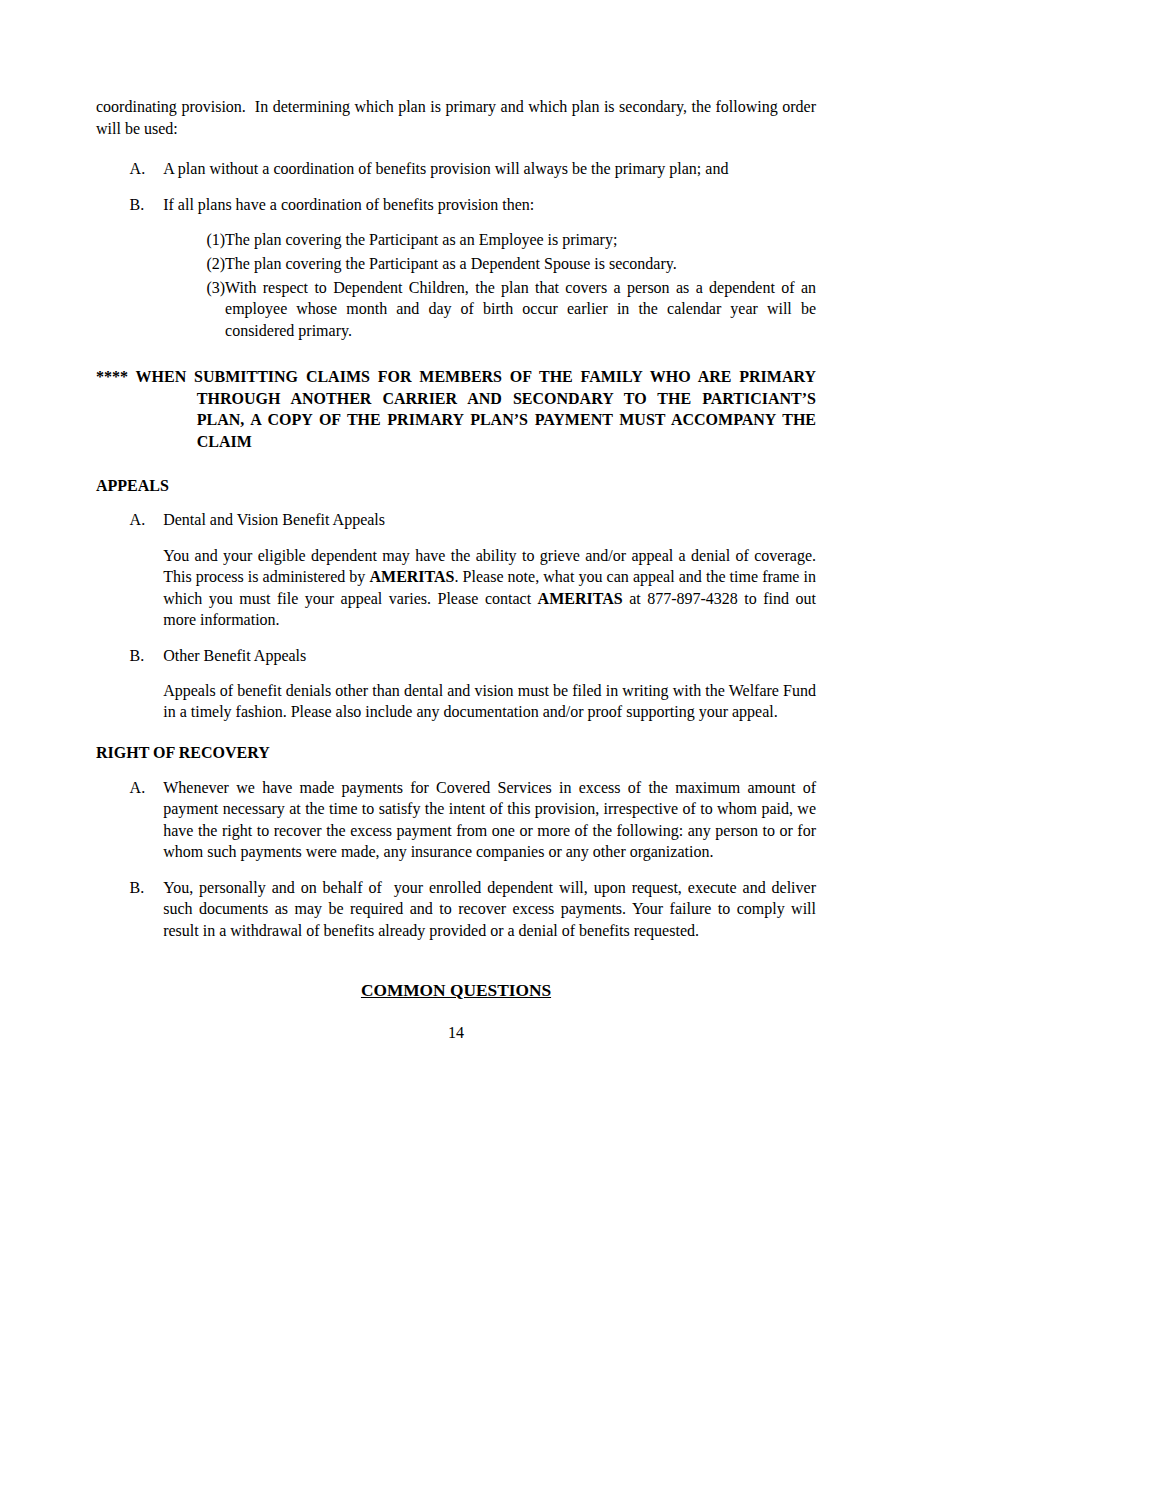coordinating provision. In determining which plan is primary and which plan is secondary, the following order will be used:
A.
A plan without a coordination of benefits provision will always be the primary plan; and
B.
If all plans have a coordination of benefits provision then:
(1)
The plan covering the Participant as an Employee is primary;
(2)
The plan covering the Participant as a Dependent Spouse is secondary.
(3)
With respect to Dependent Children, the plan that covers a person as a dependent of an employee whose month and day of birth occur earlier in the calendar year will be considered primary.
**** WHEN SUBMITTING CLAIMS FOR MEMBERS OF THE FAMILY WHO ARE PRIMARY THROUGH ANOTHER CARRIER AND SECONDARY TO THE PARTICIANT’S PLAN, A COPY OF THE PRIMARY PLAN’S PAYMENT MUST ACCOMPANY THE CLAIM
APPEALS
A.
Dental and Vision Benefit Appeals
You and your eligible dependent may have the ability to grieve and/or appeal a denial of coverage. This process is administered by AMERITAS. Please note, what you can appeal and the time frame in which you must file your appeal varies. Please contact AMERITAS at 877-897-4328 to find out more information.
B.
Other Benefit Appeals
Appeals of benefit denials other than dental and vision must be filed in writing with the Welfare Fund in a timely fashion. Please also include any documentation and/or proof supporting your appeal.
RIGHT OF RECOVERY
A.
Whenever we have made payments for Covered Services in excess of the maximum amount of payment necessary at the time to satisfy the intent of this provision, irrespective of to whom paid, we have the right to recover the excess payment from one or more of the following: any person to or for whom such payments were made, any insurance companies or any other organization.
B.
You, personally and on behalf of your enrolled dependent will, upon request, execute and deliver such documents as may be required and to recover excess payments. Your failure to comply will result in a withdrawal of benefits already provided or a denial of benefits requested.
COMMON QUESTIONS
14